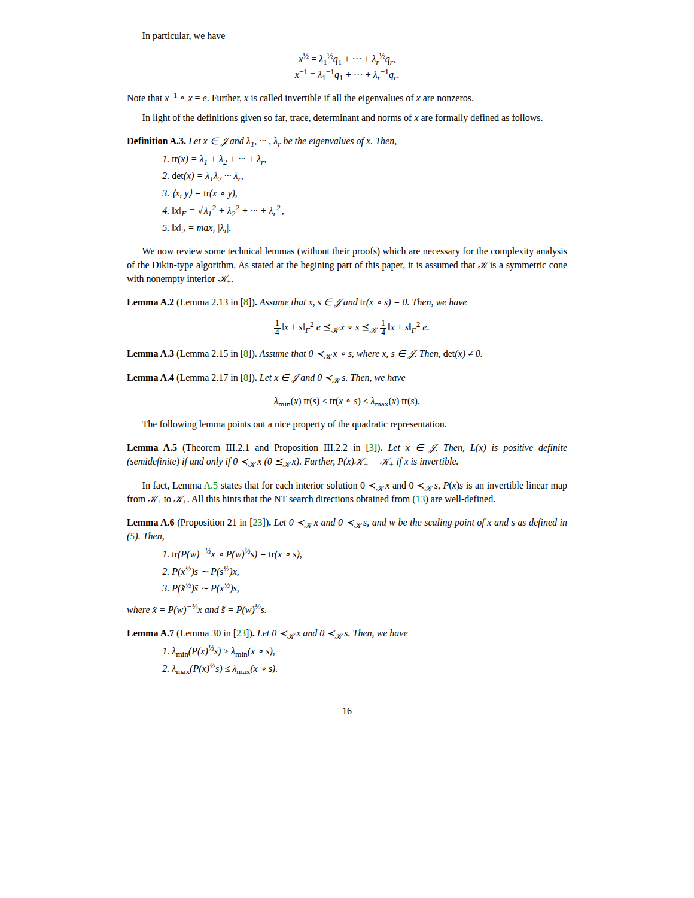In particular, we have
x½ = λ1½q1 + ··· + λr½qr, x−1 = λ1−1q1 + ··· + λr−1qr.
Note that x−1 ∘ x = e. Further, x is called invertible if all the eigenvalues of x are nonzeros.
In light of the definitions given so far, trace, determinant and norms of x are formally defined as follows.
Definition A.3. Let x ∈ 𝒥 and λ1, ··· , λr be the eigenvalues of x. Then,
tr(x) = λ1 + λ2 + ··· + λr,
det(x) = λ1λ2 ··· λr,
⟨x, y⟩ = tr(x ∘ y),
‖x‖F = √λ12 + λ22 + ··· + λr2,
‖x‖2 = maxi |λi|.
We now review some technical lemmas (without their proofs) which are necessary for the complexity analysis of the Dikin-type algorithm. As stated at the begining part of this paper, it is assumed that 𝒦 is a symmetric cone with nonempty interior 𝒦+.
Lemma A.2 (Lemma 2.13 in [8]). Assume that x, s ∈ 𝒥 and tr(x ∘ s) = 0. Then, we have
− 14‖x + s‖F2 e ⪯𝒦 x ∘ s ⪯𝒦 14‖x + s‖F2 e.
Lemma A.3 (Lemma 2.15 in [8]). Assume that 0 ≺𝒦 x ∘ s, where x, s ∈ 𝒥. Then, det(x) ≠ 0.
Lemma A.4 (Lemma 2.17 in [8]). Let x ∈ 𝒥 and 0 ≺𝒦 s. Then, we have
λmin(x) tr(s) ≤ tr(x ∘ s) ≤ λmax(x) tr(s).
The following lemma points out a nice property of the quadratic representation.
Lemma A.5 (Theorem III.2.1 and Proposition III.2.2 in [3]). Let x ∈ 𝒥. Then, L(x) is positive definite (semidefinite) if and only if 0 ≺𝒦 x (0 ⪯𝒦 x). Further, P(x)𝒦+ = 𝒦+ if x is invertible.
In fact, Lemma A.5 states that for each interior solution 0 ≺𝒦 x and 0 ≺𝒦 s, P(x)s is an invertible linear map from 𝒦+ to 𝒦+. All this hints that the NT search directions obtained from (13) are well-defined.
Lemma A.6 (Proposition 21 in [23]). Let 0 ≺𝒦 x and 0 ≺𝒦 s, and w be the scaling point of x and s as defined in (5). Then,
tr(P(w)−½x ∘ P(w)½s) = tr(x ∘ s),
P(x½)s ∼ P(s½)x,
P(x̃½)s̃ ∼ P(x½)s,
where x̃ = P(w)−½x and s̃ = P(w)½s.
Lemma A.7 (Lemma 30 in [23]). Let 0 ≺𝒦 x and 0 ≺𝒦 s. Then, we have
λmin(P(x)½s) ≥ λmin(x ∘ s),
λmax(P(x)½s) ≤ λmax(x ∘ s).
16